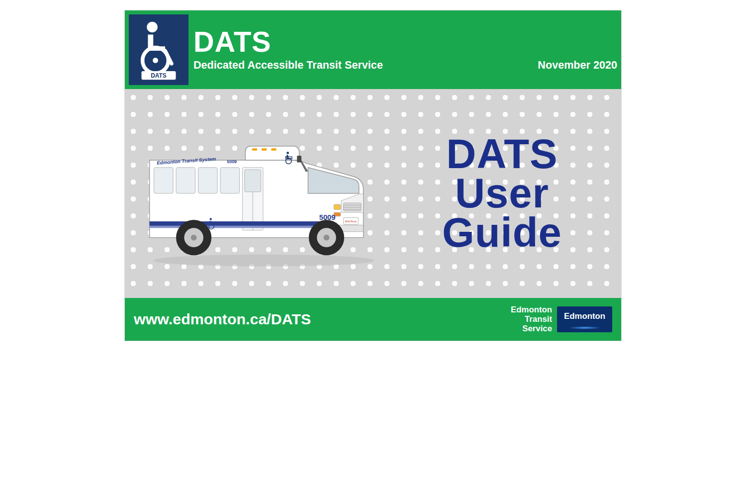DATS
DATS
Dedicated Accessible Transit Service November 2020
ETS Edmonton Transit System 5009 5009 Wild Rose
DATS User Guide
www.edmonton.ca/DATS
Edmonton
Transit
Service
Edmonton